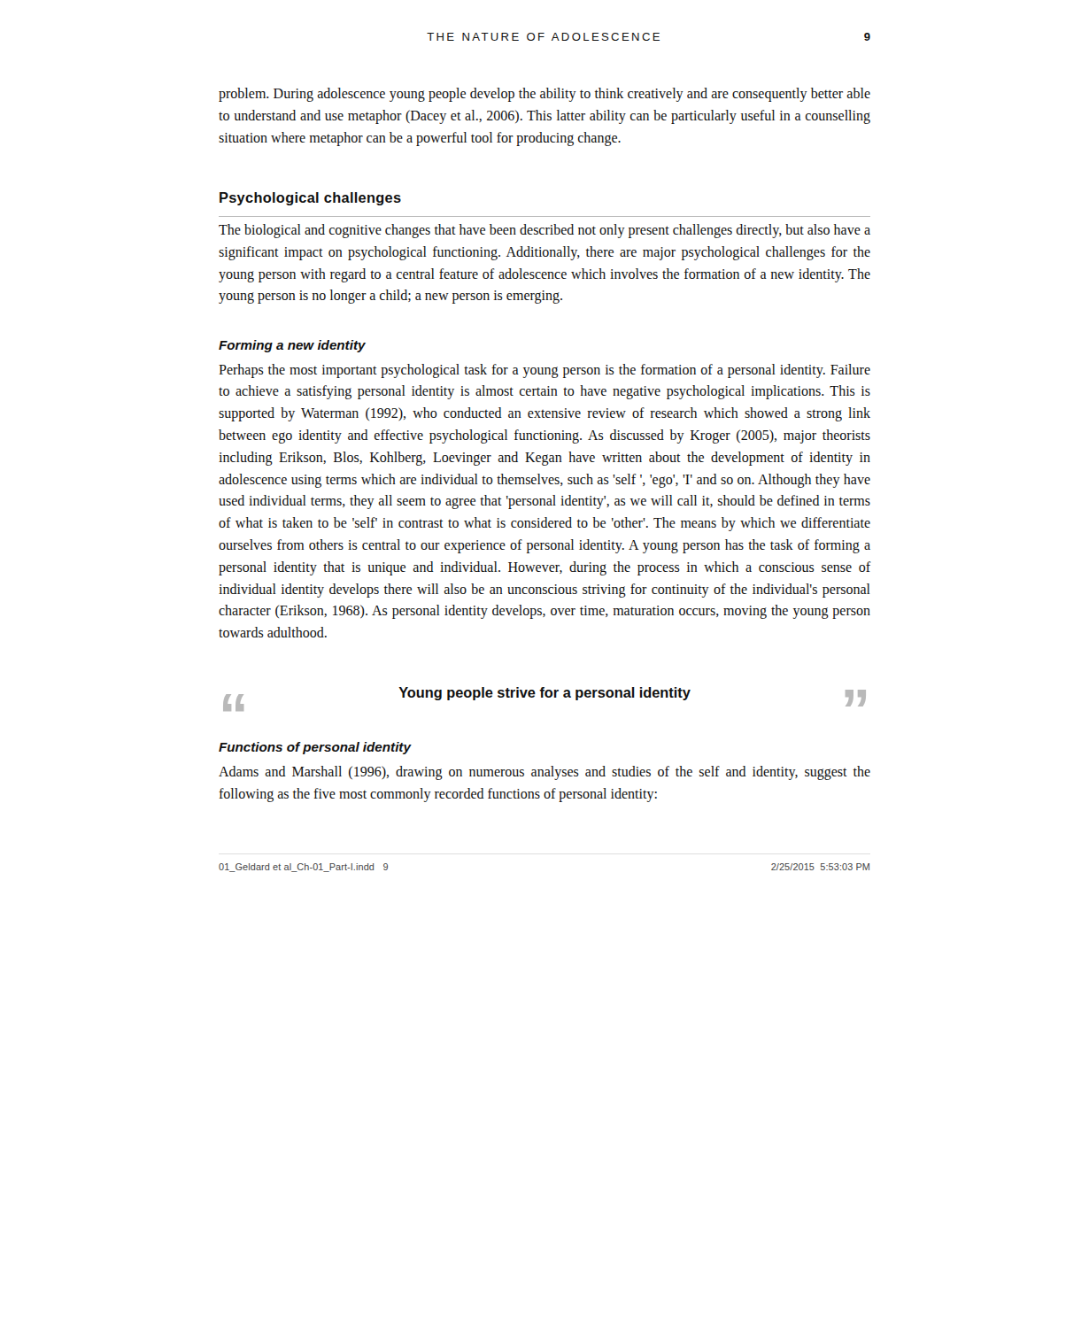The Nature of Adolescence 9
problem. During adolescence young people develop the ability to think creatively and are consequently better able to understand and use metaphor (Dacey et al., 2006). This latter ability can be particularly useful in a counselling situation where metaphor can be a powerful tool for producing change.
Psychological challenges
The biological and cognitive changes that have been described not only present challenges directly, but also have a significant impact on psychological functioning. Additionally, there are major psychological challenges for the young person with regard to a central feature of adolescence which involves the formation of a new identity. The young person is no longer a child; a new person is emerging.
Forming a new identity
Perhaps the most important psychological task for a young person is the formation of a personal identity. Failure to achieve a satisfying personal identity is almost certain to have negative psychological implications. This is supported by Waterman (1992), who conducted an extensive review of research which showed a strong link between ego identity and effective psychological functioning. As discussed by Kroger (2005), major theorists including Erikson, Blos, Kohlberg, Loevinger and Kegan have written about the development of identity in adolescence using terms which are individual to themselves, such as 'self ', 'ego', 'I' and so on. Although they have used individual terms, they all seem to agree that 'personal identity', as we will call it, should be defined in terms of what is taken to be 'self' in contrast to what is considered to be 'other'. The means by which we differentiate ourselves from others is central to our experience of personal identity. A young person has the task of forming a personal identity that is unique and individual. However, during the process in which a conscious sense of individual identity develops there will also be an unconscious striving for continuity of the individual's personal character (Erikson, 1968). As personal identity develops, over time, maturation occurs, moving the young person towards adulthood.
Young people strive for a personal identity
Functions of personal identity
Adams and Marshall (1996), drawing on numerous analyses and studies of the self and identity, suggest the following as the five most commonly recorded functions of personal identity:
01_Geldard et al_Ch-01_Part-I.indd 9 2/25/2015 5:53:03 PM